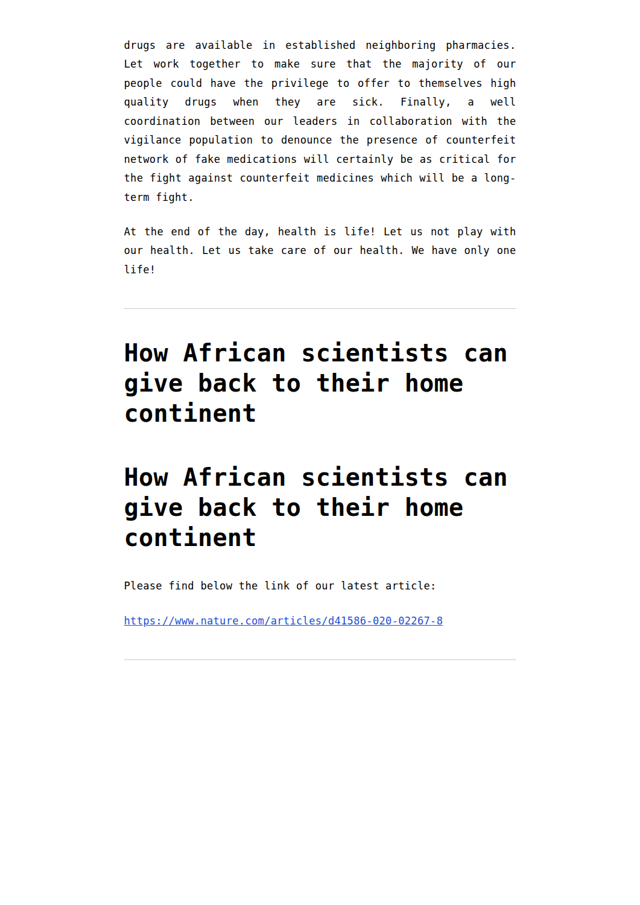drugs are available in established neighboring pharmacies. Let work together to make sure that the majority of our people could have the privilege to offer to themselves high quality drugs when they are sick. Finally, a well coordination between our leaders in collaboration with the vigilance population to denounce the presence of counterfeit network of fake medications will certainly be as critical for the fight against counterfeit medicines which will be a long-term fight.
At the end of the day, health is life! Let us not play with our health. Let us take care of our health. We have only one life!
How African scientists can give back to their home continent
How African scientists can give back to their home continent
Please find below the link of our latest article:
https://www.nature.com/articles/d41586-020-02267-8